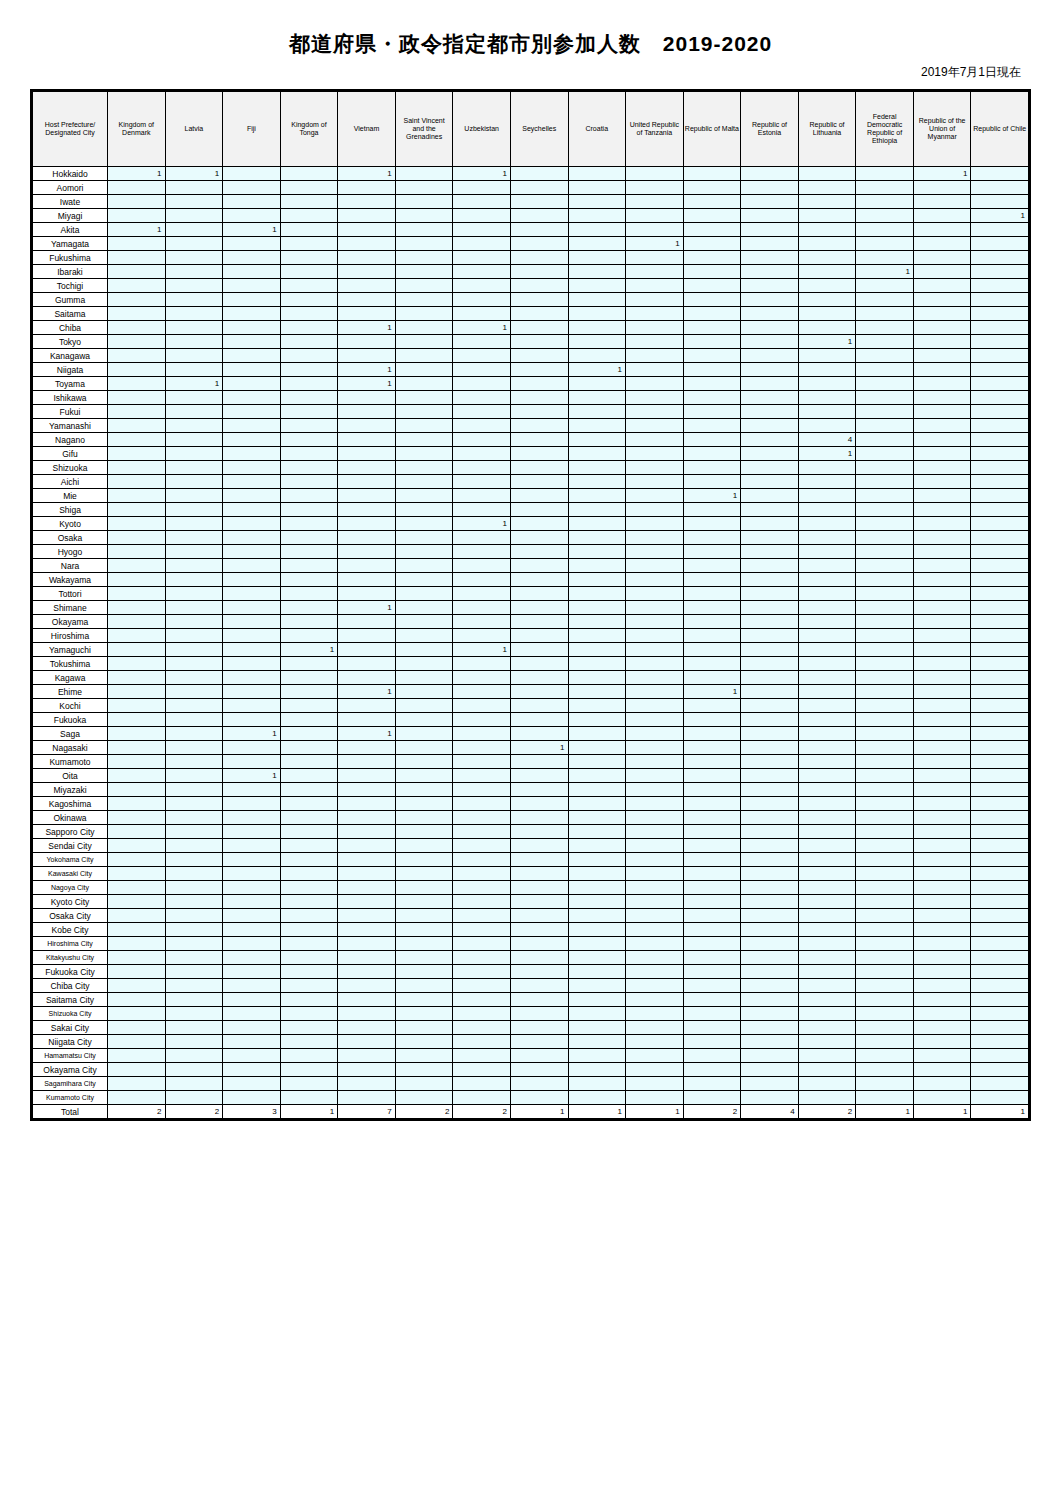都道府県・政令指定都市別参加人数　2019-2020
2019年7月1日現在
| Host Prefecture/ Designated City | Kingdom of Denmark | Latvia | Fiji | Kingdom of Tonga | Vietnam | Saint Vincent and the Grenadines | Uzbekistan | Seychelles | Croatia | United Republic of Tanzania | Republic of Malta | Republic of Estonia | Republic of Lithuania | Federal Democratic Republic of Ethiopia | Republic of the Union of Myanmar | Republic of Chile |
| --- | --- | --- | --- | --- | --- | --- | --- | --- | --- | --- | --- | --- | --- | --- | --- | --- |
| Hokkaido | 1 | 1 | | | 1 | | 1 | | | | | | | | 1 | |
| Aomori | | | | | | | | | | | | | | | | |
| Iwate | | | | | | | | | | | | | | | | |
| Miyagi | | | | | | | | | | | | | | | | 1 |
| Akita | 1 | | 1 | | | | | | | | | | | | | |
| Yamagata | | | | | | | | | | 1 | | | | | | |
| Fukushima | | | | | | | | | | | | | | | | |
| Ibaraki | | | | | | | | | | | | | | 1 | | |
| Tochigi | | | | | | | | | | | | | | | | |
| Gumma | | | | | | | | | | | | | | | | |
| Saitama | | | | | | | | | | | | | | | | |
| Chiba | | | | | 1 | | 1 | | | | | | | | | |
| Tokyo | | | | | | | | | | | | | 1 | | | |
| Kanagawa | | | | | | | | | | | | | | | | |
| Niigata | | | | | 1 | | | | 1 | | | | | | | |
| Toyama | | 1 | | | 1 | | | | | | | | | | | |
| Ishikawa | | | | | | | | | | | | | | | | |
| Fukui | | | | | | | | | | | | | | | | |
| Yamanashi | | | | | | | | | | | | | | | | |
| Nagano | | | | | | | | | | | | | 4 | | | |
| Gifu | | | | | | | | | | | | | 1 | | | |
| Shizuoka | | | | | | | | | | | | | | | | |
| Aichi | | | | | | | | | | | | | | | | |
| Mie | | | | | | | | | | | 1 | | | | | |
| Shiga | | | | | | | | | | | | | | | | |
| Kyoto | | | | | | | 1 | | | | | | | | | |
| Osaka | | | | | | | | | | | | | | | | |
| Hyogo | | | | | | | | | | | | | | | | |
| Nara | | | | | | | | | | | | | | | | |
| Wakayama | | | | | | | | | | | | | | | | |
| Tottori | | | | | | | | | | | | | | | | |
| Shimane | | | | | 1 | | | | | | | | | | | |
| Okayama | | | | | | | | | | | | | | | | |
| Hiroshima | | | | | | | | | | | | | | | | |
| Yamaguchi | | | | 1 | | | 1 | | | | | | | | | |
| Tokushima | | | | | | | | | | | | | | | | |
| Kagawa | | | | | | | | | | | | | | | | |
| Ehime | | | | | 1 | | | | | | 1 | | | | | |
| Kochi | | | | | | | | | | | | | | | | |
| Fukuoka | | | | | | | | | | | | | | | | |
| Saga | | | 1 | | 1 | | | | | | | | | | | |
| Nagasaki | | | | | | | | 1 | | | | | | | | |
| Kumamoto | | | | | | | | | | | | | | | | |
| Oita | | | 1 | | | | | | | | | | | | | |
| Miyazaki | | | | | | | | | | | | | | | | |
| Kagoshima | | | | | | | | | | | | | | | | |
| Okinawa | | | | | | | | | | | | | | | | |
| Sapporo City | | | | | | | | | | | | | | | | |
| Sendai City | | | | | | | | | | | | | | | | |
| Yokohama City | | | | | | | | | | | | | | | | |
| Kawasaki City | | | | | | | | | | | | | | | | |
| Nagoya City | | | | | | | | | | | | | | | | |
| Kyoto City | | | | | | | | | | | | | | | | |
| Osaka City | | | | | | | | | | | | | | | | |
| Kobe City | | | | | | | | | | | | | | | | |
| Hiroshima City | | | | | | | | | | | | | | | | |
| Kitakyushu City | | | | | | | | | | | | | | | | |
| Fukuoka City | | | | | | | | | | | | | | | | |
| Chiba City | | | | | | | | | | | | | | | | |
| Saitama City | | | | | | | | | | | | | | | | |
| Shizuoka City | | | | | | | | | | | | | | | | |
| Sakai City | | | | | | | | | | | | | | | | |
| Niigata City | | | | | | | | | | | | | | | | |
| Hamamatsu City | | | | | | | | | | | | | | | | |
| Okayama City | | | | | | | | | | | | | | | | |
| Sagamihara City | | | | | | | | | | | | | | | | |
| Kumamoto City | | | | | | | | | | | | | | | | |
| Total | 2 | 2 | 3 | 1 | 7 | 2 | 2 | 1 | 1 | 1 | 2 | 4 | 2 | 1 | 1 | 1 |